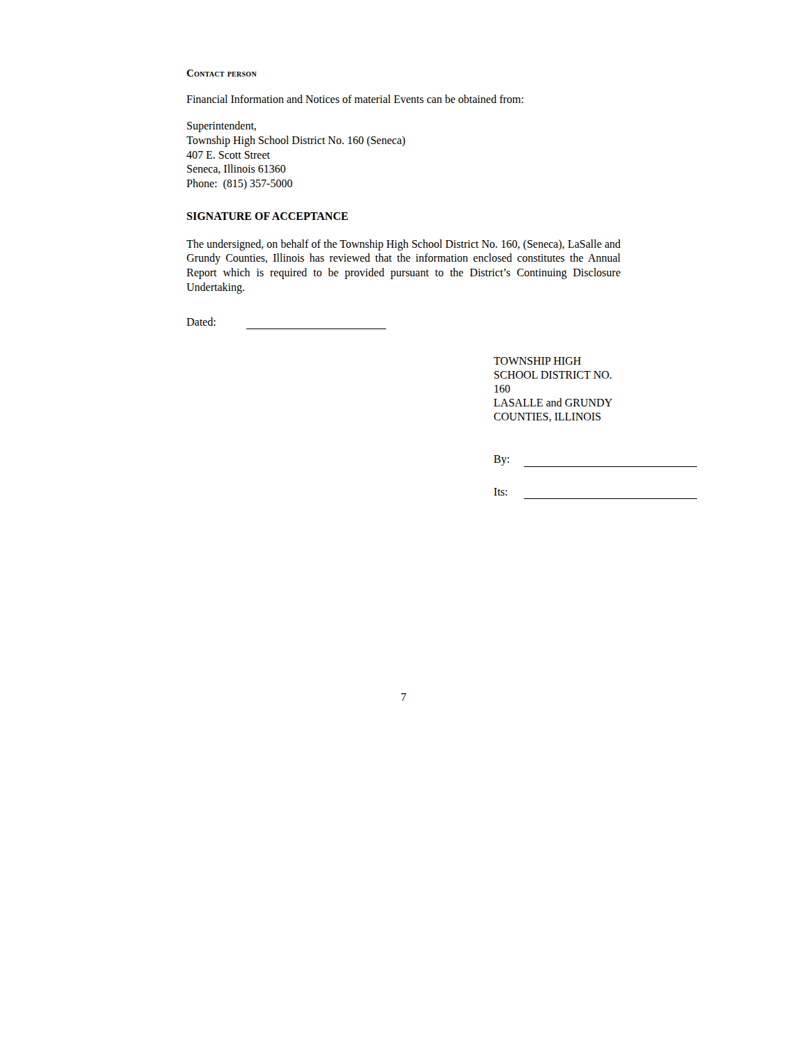Contact person
Financial Information and Notices of material Events can be obtained from:
Superintendent,
Township High School District No. 160 (Seneca)
407 E. Scott Street
Seneca, Illinois 61360
Phone: (815) 357-5000
SIGNATURE OF ACCEPTANCE
The undersigned, on behalf of the Township High School District No. 160, (Seneca), LaSalle and Grundy Counties, Illinois has reviewed that the information enclosed constitutes the Annual Report which is required to be provided pursuant to the District’s Continuing Disclosure Undertaking.
Dated:
TOWNSHIP HIGH SCHOOL DISTRICT NO. 160
LASALLE and GRUNDY COUNTIES, ILLINOIS
By:
Its:
7